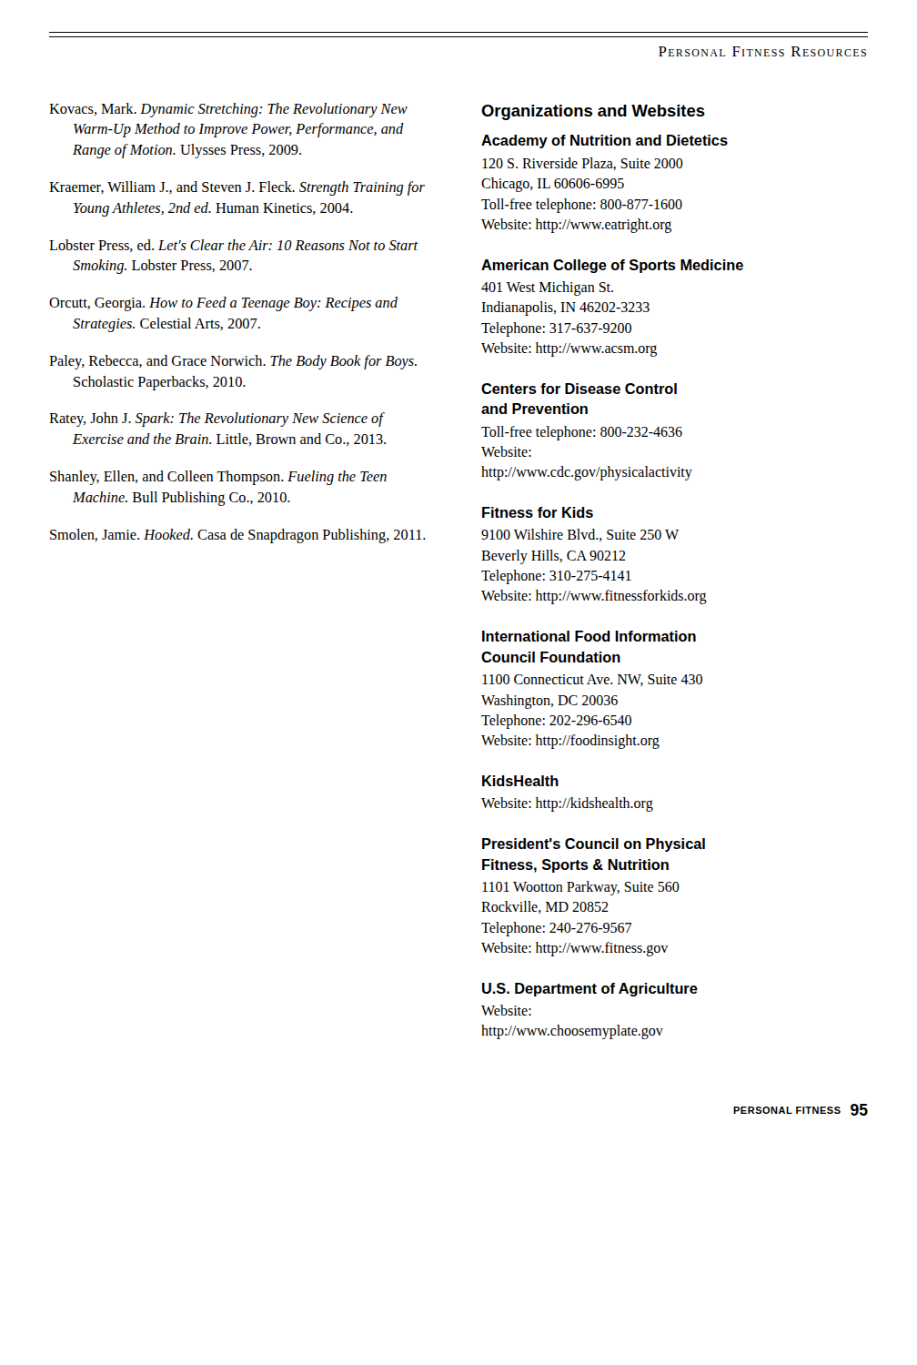Personal Fitness Resources
Kovacs, Mark. Dynamic Stretching: The Revolutionary New Warm-Up Method to Improve Power, Performance, and Range of Motion. Ulysses Press, 2009.
Kraemer, William J., and Steven J. Fleck. Strength Training for Young Athletes, 2nd ed. Human Kinetics, 2004.
Lobster Press, ed. Let's Clear the Air: 10 Reasons Not to Start Smoking. Lobster Press, 2007.
Orcutt, Georgia. How to Feed a Teenage Boy: Recipes and Strategies. Celestial Arts, 2007.
Paley, Rebecca, and Grace Norwich. The Body Book for Boys. Scholastic Paperbacks, 2010.
Ratey, John J. Spark: The Revolutionary New Science of Exercise and the Brain. Little, Brown and Co., 2013.
Shanley, Ellen, and Colleen Thompson. Fueling the Teen Machine. Bull Publishing Co., 2010.
Smolen, Jamie. Hooked. Casa de Snapdragon Publishing, 2011.
Organizations and Websites
Academy of Nutrition and Dietetics
120 S. Riverside Plaza, Suite 2000
Chicago, IL 60606-6995
Toll-free telephone: 800-877-1600
Website: http://www.eatright.org
American College of Sports Medicine
401 West Michigan St.
Indianapolis, IN 46202-3233
Telephone: 317-637-9200
Website: http://www.acsm.org
Centers for Disease Control
and Prevention
Toll-free telephone: 800-232-4636
Website:
http://www.cdc.gov/physicalactivity
Fitness for Kids
9100 Wilshire Blvd., Suite 250 W
Beverly Hills, CA 90212
Telephone: 310-275-4141
Website: http://www.fitnessforkids.org
International Food Information
Council Foundation
1100 Connecticut Ave. NW, Suite 430
Washington, DC 20036
Telephone: 202-296-6540
Website: http://foodinsight.org
KidsHealth
Website: http://kidshealth.org
President's Council on Physical
Fitness, Sports & Nutrition
1101 Wootton Parkway, Suite 560
Rockville, MD 20852
Telephone: 240-276-9567
Website: http://www.fitness.gov
U.S. Department of Agriculture
Website:
http://www.choosemyplate.gov
PERSONAL FITNESS 95